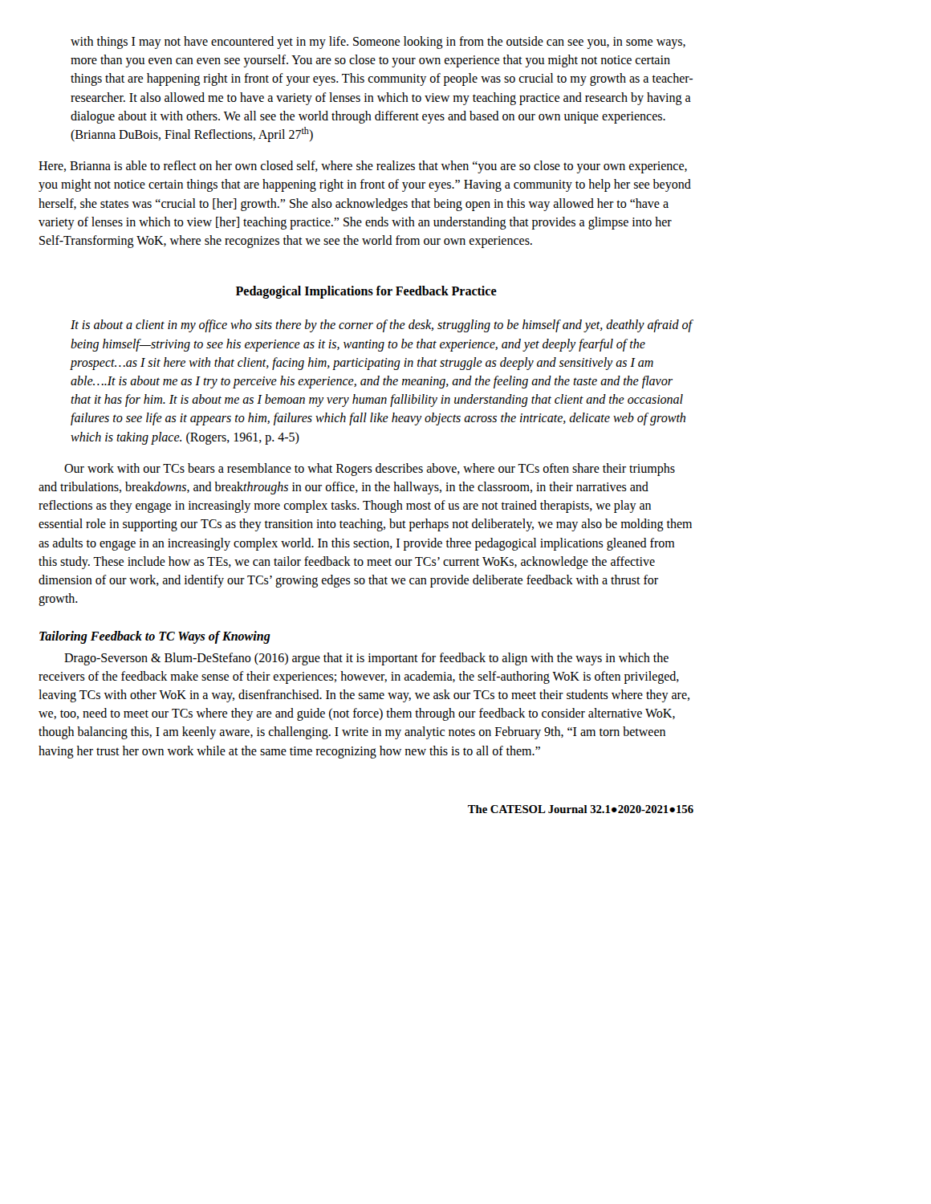with things I may not have encountered yet in my life. Someone looking in from the outside can see you, in some ways, more than you even can even see yourself. You are so close to your own experience that you might not notice certain things that are happening right in front of your eyes. This community of people was so crucial to my growth as a teacher-researcher. It also allowed me to have a variety of lenses in which to view my teaching practice and research by having a dialogue about it with others. We all see the world through different eyes and based on our own unique experiences. (Brianna DuBois, Final Reflections, April 27th)
Here, Brianna is able to reflect on her own closed self, where she realizes that when “you are so close to your own experience, you might not notice certain things that are happening right in front of your eyes.” Having a community to help her see beyond herself, she states was “crucial to [her] growth.” She also acknowledges that being open in this way allowed her to “have a variety of lenses in which to view [her] teaching practice.” She ends with an understanding that provides a glimpse into her Self-Transforming WoK, where she recognizes that we see the world from our own experiences.
Pedagogical Implications for Feedback Practice
It is about a client in my office who sits there by the corner of the desk, struggling to be himself and yet, deathly afraid of being himself—striving to see his experience as it is, wanting to be that experience, and yet deeply fearful of the prospect…as I sit here with that client, facing him, participating in that struggle as deeply and sensitively as I am able….It is about me as I try to perceive his experience, and the meaning, and the feeling and the taste and the flavor that it has for him. It is about me as I bemoan my very human fallibility in understanding that client and the occasional failures to see life as it appears to him, failures which fall like heavy objects across the intricate, delicate web of growth which is taking place. (Rogers, 1961, p. 4-5)
Our work with our TCs bears a resemblance to what Rogers describes above, where our TCs often share their triumphs and tribulations, breakdowns, and breakthroughs in our office, in the hallways, in the classroom, in their narratives and reflections as they engage in increasingly more complex tasks. Though most of us are not trained therapists, we play an essential role in supporting our TCs as they transition into teaching, but perhaps not deliberately, we may also be molding them as adults to engage in an increasingly complex world. In this section, I provide three pedagogical implications gleaned from this study. These include how as TEs, we can tailor feedback to meet our TCs’ current WoKs, acknowledge the affective dimension of our work, and identify our TCs’ growing edges so that we can provide deliberate feedback with a thrust for growth.
Tailoring Feedback to TC Ways of Knowing
Drago-Severson & Blum-DeStefano (2016) argue that it is important for feedback to align with the ways in which the receivers of the feedback make sense of their experiences; however, in academia, the self-authoring WoK is often privileged, leaving TCs with other WoK in a way, disenfranchised. In the same way, we ask our TCs to meet their students where they are, we, too, need to meet our TCs where they are and guide (not force) them through our feedback to consider alternative WoK, though balancing this, I am keenly aware, is challenging. I write in my analytic notes on February 9th, “I am torn between having her trust her own work while at the same time recognizing how new this is to all of them.”
The CATESOL Journal 32.1●2020-2021●156